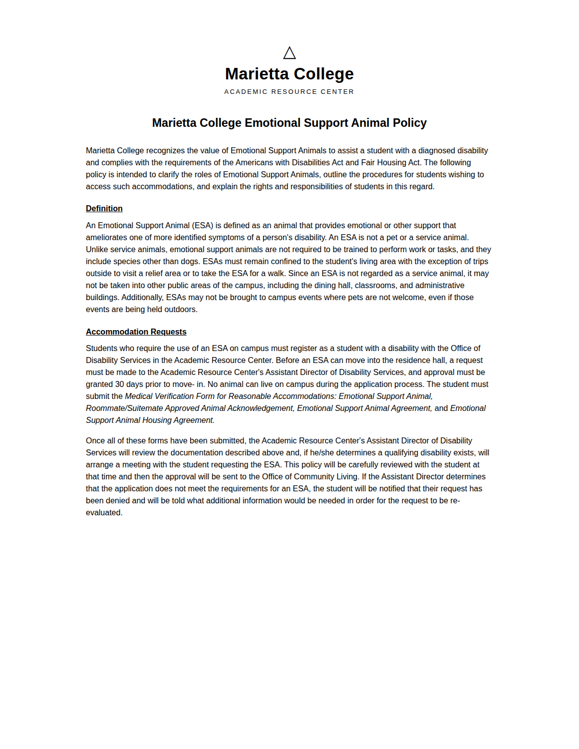△
Marietta College
Academic Resource Center
Marietta College Emotional Support Animal Policy
Marietta College recognizes the value of Emotional Support Animals to assist a student with a diagnosed disability and complies with the requirements of the Americans with Disabilities Act and Fair Housing Act. The following policy is intended to clarify the roles of Emotional Support Animals, outline the procedures for students wishing to access such accommodations, and explain the rights and responsibilities of students in this regard.
Definition
An Emotional Support Animal (ESA) is defined as an animal that provides emotional or other support that ameliorates one of more identified symptoms of a person's disability. An ESA is not a pet or a service animal. Unlike service animals, emotional support animals are not required to be trained to perform work or tasks, and they include species other than dogs. ESAs must remain confined to the student's living area with the exception of trips outside to visit a relief area or to take the ESA for a walk. Since an ESA is not regarded as a service animal, it may not be taken into other public areas of the campus, including the dining hall, classrooms, and administrative buildings. Additionally, ESAs may not be brought to campus events where pets are not welcome, even if those events are being held outdoors.
Accommodation Requests
Students who require the use of an ESA on campus must register as a student with a disability with the Office of Disability Services in the Academic Resource Center. Before an ESA can move into the residence hall, a request must be made to the Academic Resource Center's Assistant Director of Disability Services, and approval must be granted 30 days prior to move- in. No animal can live on campus during the application process. The student must submit the Medical Verification Form for Reasonable Accommodations: Emotional Support Animal, Roommate/Suitemate Approved Animal Acknowledgement, Emotional Support Animal Agreement, and Emotional Support Animal Housing Agreement.
Once all of these forms have been submitted, the Academic Resource Center's Assistant Director of Disability Services will review the documentation described above and, if he/she determines a qualifying disability exists, will arrange a meeting with the student requesting the ESA. This policy will be carefully reviewed with the student at that time and then the approval will be sent to the Office of Community Living. If the Assistant Director determines that the application does not meet the requirements for an ESA, the student will be notified that their request has been denied and will be told what additional information would be needed in order for the request to be re-evaluated.